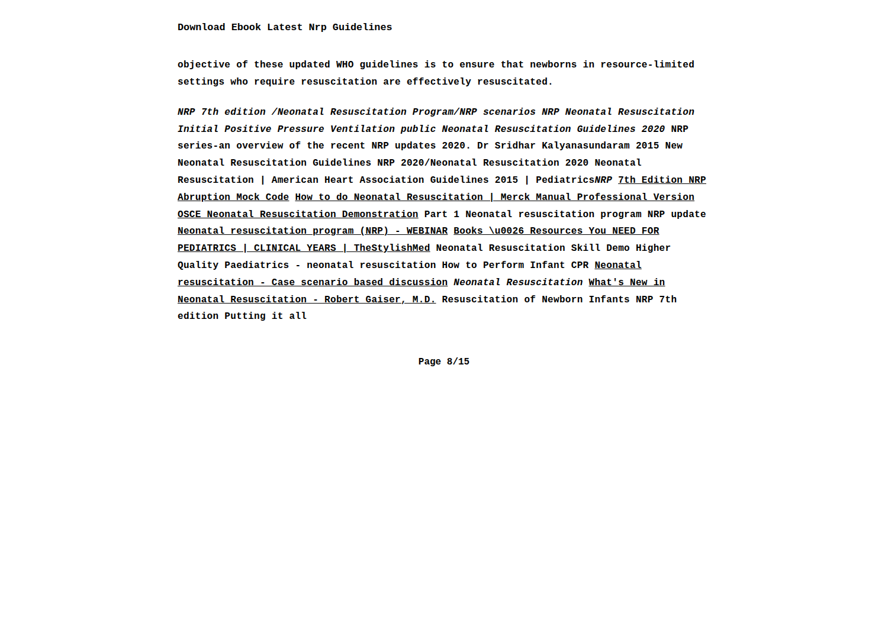Download Ebook Latest Nrp Guidelines
objective of these updated WHO guidelines is to ensure that newborns in resource-limited settings who require resuscitation are effectively resuscitated.
NRP 7th edition /Neonatal Resuscitation Program/NRP scenarios NRP Neonatal Resuscitation Initial Positive Pressure Ventilation public Neonatal Resuscitation Guidelines 2020 NRP series-an overview of the recent NRP updates 2020. Dr Sridhar Kalyanasundaram 2015 New Neonatal Resuscitation Guidelines NRP 2020/Neonatal Resuscitation 2020 Neonatal Resuscitation | American Heart Association Guidelines 2015 | PediatricsNRP 7th Edition NRP Abruption Mock Code How to do Neonatal Resuscitation | Merck Manual Professional Version OSCE Neonatal Resuscitation Demonstration Part 1 Neonatal resuscitation program NRP update Neonatal resuscitation program (NRP) - WEBINAR Books \u0026 Resources You NEED FOR PEDIATRICS | CLINICAL YEARS | TheStylishMed Neonatal Resuscitation Skill Demo Higher Quality Paediatrics - neonatal resuscitation How to Perform Infant CPR Neonatal resuscitation - Case scenario based discussion Neonatal Resuscitation What's New in Neonatal Resuscitation - Robert Gaiser, M.D. Resuscitation of Newborn Infants NRP 7th edition Putting it all
Page 8/15